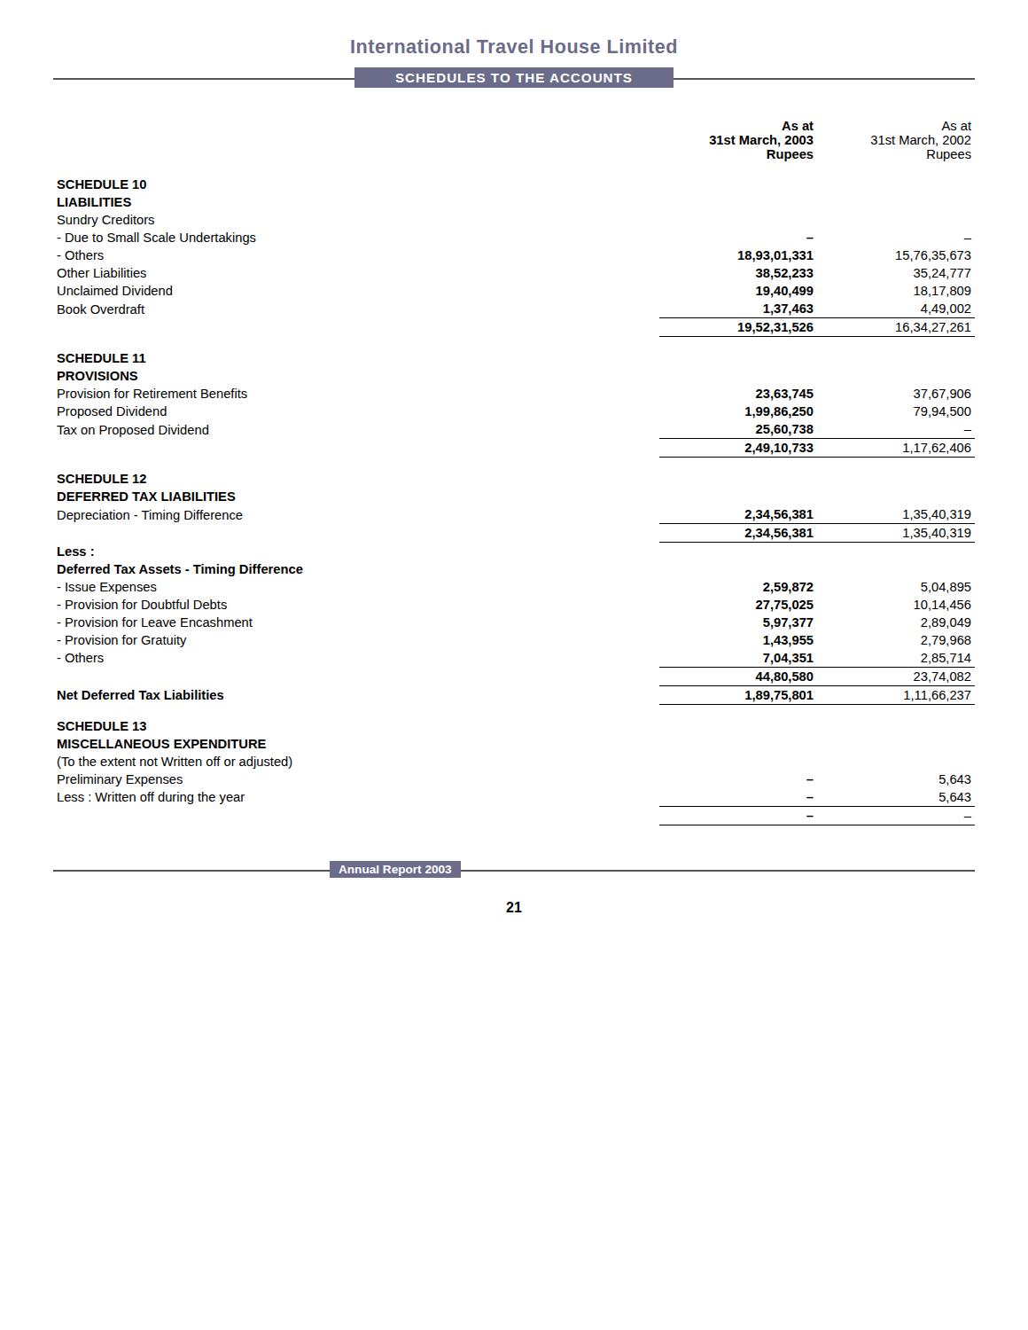International Travel House Limited
SCHEDULES TO THE ACCOUNTS
| | As at 31st March, 2003 Rupees | As at 31st March, 2002 Rupees |
| SCHEDULE 10 | | |
| LIABILITIES | | |
| Sundry Creditors | | |
| - Due to Small Scale Undertakings | – | – |
| - Others | 18,93,01,331 | 15,76,35,673 |
| Other Liabilities | 38,52,233 | 35,24,777 |
| Unclaimed Dividend | 19,40,499 | 18,17,809 |
| Book Overdraft | 1,37,463 | 4,49,002 |
| | 19,52,31,526 | 16,34,27,261 |
| SCHEDULE 11 | | |
| PROVISIONS | | |
| Provision for Retirement Benefits | 23,63,745 | 37,67,906 |
| Proposed Dividend | 1,99,86,250 | 79,94,500 |
| Tax on Proposed Dividend | 25,60,738 | – |
| | 2,49,10,733 | 1,17,62,406 |
| SCHEDULE 12 | | |
| DEFERRED TAX LIABILITIES | | |
| Depreciation - Timing Difference | 2,34,56,381 | 1,35,40,319 |
| | 2,34,56,381 | 1,35,40,319 |
| Less : | | |
| Deferred Tax Assets - Timing Difference | | |
| - Issue Expenses | 2,59,872 | 5,04,895 |
| - Provision for Doubtful Debts | 27,75,025 | 10,14,456 |
| - Provision for Leave Encashment | 5,97,377 | 2,89,049 |
| - Provision for Gratuity | 1,43,955 | 2,79,968 |
| - Others | 7,04,351 | 2,85,714 |
| | 44,80,580 | 23,74,082 |
| Net Deferred Tax Liabilities | 1,89,75,801 | 1,11,66,237 |
| SCHEDULE 13 | | |
| MISCELLANEOUS EXPENDITURE | | |
| (To the extent not Written off or adjusted) | | |
| Preliminary Expenses | – | 5,643 |
| Less : Written off during the year | – | 5,643 |
| | – | – |
Annual Report 2003
21